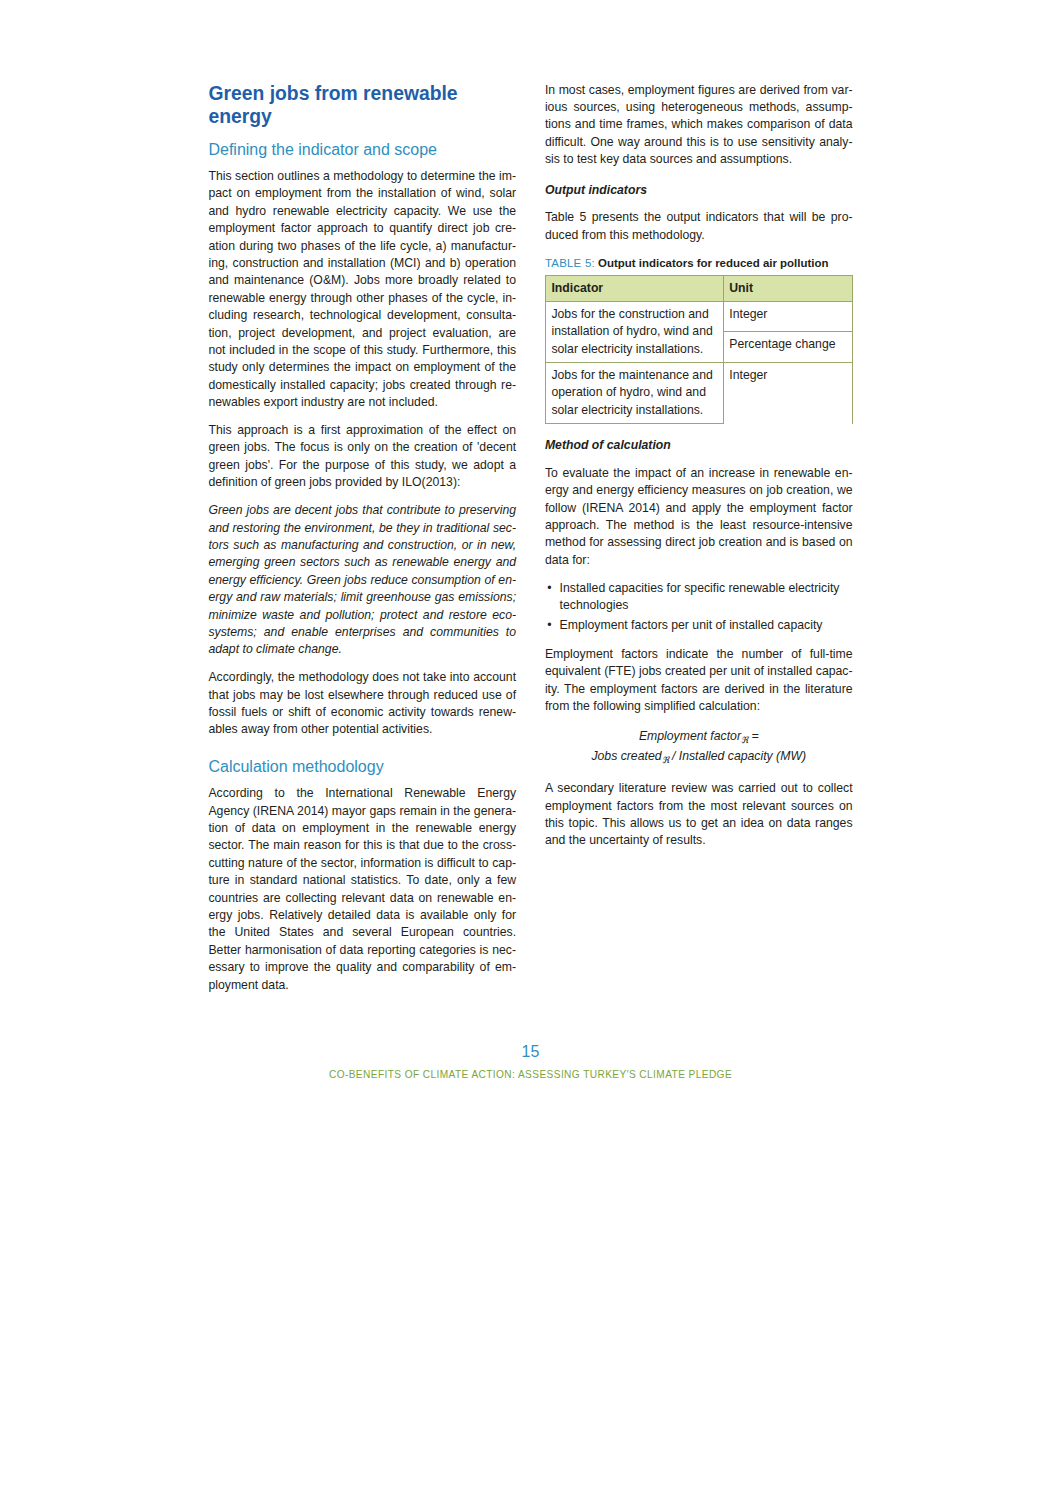Green jobs from renewable energy
Defining the indicator and scope
This section outlines a methodology to determine the impact on employment from the installation of wind, solar and hydro renewable electricity capacity. We use the employment factor approach to quantify direct job creation during two phases of the life cycle, a) manufacturing, construction and installation (MCI) and b) operation and maintenance (O&M). Jobs more broadly related to renewable energy through other phases of the cycle, including research, technological development, consultation, project development, and project evaluation, are not included in the scope of this study. Furthermore, this study only determines the impact on employment of the domestically installed capacity; jobs created through renewables export industry are not included.
This approach is a first approximation of the effect on green jobs. The focus is only on the creation of 'decent green jobs'. For the purpose of this study, we adopt a definition of green jobs provided by ILO(2013):
Green jobs are decent jobs that contribute to preserving and restoring the environment, be they in traditional sectors such as manufacturing and construction, or in new, emerging green sectors such as renewable energy and energy efficiency. Green jobs reduce consumption of energy and raw materials; limit greenhouse gas emissions; minimize waste and pollution; protect and restore ecosystems; and enable enterprises and communities to adapt to climate change.
Accordingly, the methodology does not take into account that jobs may be lost elsewhere through reduced use of fossil fuels or shift of economic activity towards renewables away from other potential activities.
Calculation methodology
According to the International Renewable Energy Agency (IRENA 2014) mayor gaps remain in the generation of data on employment in the renewable energy sector. The main reason for this is that due to the cross-cutting nature of the sector, information is difficult to capture in standard national statistics. To date, only a few countries are collecting relevant data on renewable energy jobs. Relatively detailed data is available only for the United States and several European countries. Better harmonisation of data reporting categories is necessary to improve the quality and comparability of employment data.
In most cases, employment figures are derived from various sources, using heterogeneous methods, assumptions and time frames, which makes comparison of data difficult. One way around this is to use sensitivity analysis to test key data sources and assumptions.
Output indicators
Table 5 presents the output indicators that will be produced from this methodology.
TABLE 5: Output indicators for reduced air pollution
| Indicator | Unit |
| --- | --- |
| Jobs for the construction and installation of hydro, wind and solar electricity installations. | Integer |
| Percentage change |
| Jobs for the maintenance and operation of hydro, wind and solar electricity installations. | Integer |
Method of calculation
To evaluate the impact of an increase in renewable energy and energy efficiency measures on job creation, we follow (IRENA 2014) and apply the employment factor approach. The method is the least resource-intensive method for assessing direct job creation and is based on data for:
Installed capacities for specific renewable electricity technologies
Employment factors per unit of installed capacity
Employment factors indicate the number of full-time equivalent (FTE) jobs created per unit of installed capacity. The employment factors are derived in the literature from the following simplified calculation:
Employment factorℜ =
Jobs createdℜ / Installed capacity (MW)
A secondary literature review was carried out to collect employment factors from the most relevant sources on this topic. This allows us to get an idea on data ranges and the uncertainty of results.
15
CO-BENEFITS OF CLIMATE ACTION: ASSESSING TURKEY'S CLIMATE PLEDGE